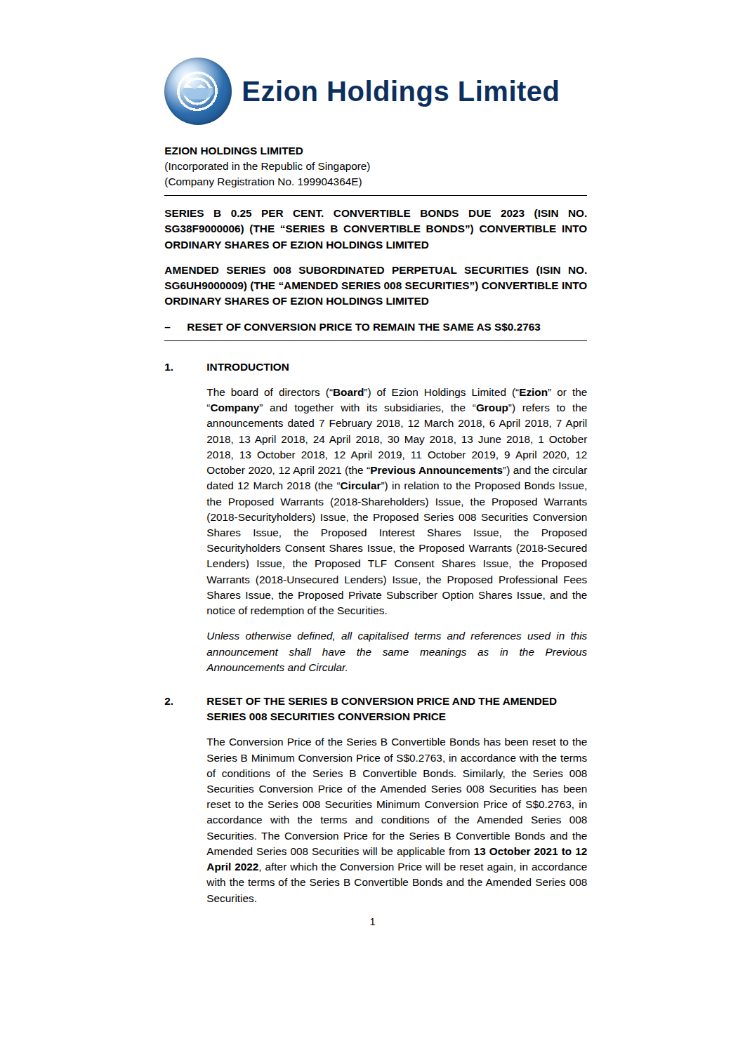Ezion Holdings Limited
Ezion Holdings Limited
(Incorporated in the Republic of Singapore)
(Company Registration No. 199904364E)
SERIES B 0.25 PER CENT. CONVERTIBLE BONDS DUE 2023 (ISIN NO. SG38F9000006) (THE “SERIES B CONVERTIBLE BONDS”) CONVERTIBLE INTO ORDINARY SHARES OF EZION HOLDINGS LIMITED
AMENDED SERIES 008 SUBORDINATED PERPETUAL SECURITIES (ISIN NO. SG6UH9000009) (THE “AMENDED SERIES 008 SECURITIES”) CONVERTIBLE INTO ORDINARY SHARES OF EZION HOLDINGS LIMITED
– RESET OF CONVERSION PRICE TO REMAIN THE SAME AS S$0.2763
1.
INTRODUCTION
The board of directors (“Board”) of Ezion Holdings Limited (“Ezion” or the “Company” and together with its subsidiaries, the “Group”) refers to the announcements dated 7 February 2018, 12 March 2018, 6 April 2018, 7 April 2018, 13 April 2018, 24 April 2018, 30 May 2018, 13 June 2018, 1 October 2018, 13 October 2018, 12 April 2019, 11 October 2019, 9 April 2020, 12 October 2020, 12 April 2021 (the “Previous Announcements”) and the circular dated 12 March 2018 (the “Circular”) in relation to the Proposed Bonds Issue, the Proposed Warrants (2018-Shareholders) Issue, the Proposed Warrants (2018-Securityholders) Issue, the Proposed Series 008 Securities Conversion Shares Issue, the Proposed Interest Shares Issue, the Proposed Securityholders Consent Shares Issue, the Proposed Warrants (2018-Secured Lenders) Issue, the Proposed TLF Consent Shares Issue, the Proposed Warrants (2018-Unsecured Lenders) Issue, the Proposed Professional Fees Shares Issue, the Proposed Private Subscriber Option Shares Issue, and the notice of redemption of the Securities.
Unless otherwise defined, all capitalised terms and references used in this announcement shall have the same meanings as in the Previous Announcements and Circular.
2.
RESET OF THE SERIES B CONVERSION PRICE AND THE AMENDED SERIES 008 SECURITIES CONVERSION PRICE
The Conversion Price of the Series B Convertible Bonds has been reset to the Series B Minimum Conversion Price of S$0.2763, in accordance with the terms of conditions of the Series B Convertible Bonds. Similarly, the Series 008 Securities Conversion Price of the Amended Series 008 Securities has been reset to the Series 008 Securities Minimum Conversion Price of S$0.2763, in accordance with the terms and conditions of the Amended Series 008 Securities. The Conversion Price for the Series B Convertible Bonds and the Amended Series 008 Securities will be applicable from 13 October 2021 to 12 April 2022, after which the Conversion Price will be reset again, in accordance with the terms of the Series B Convertible Bonds and the Amended Series 008 Securities.
1